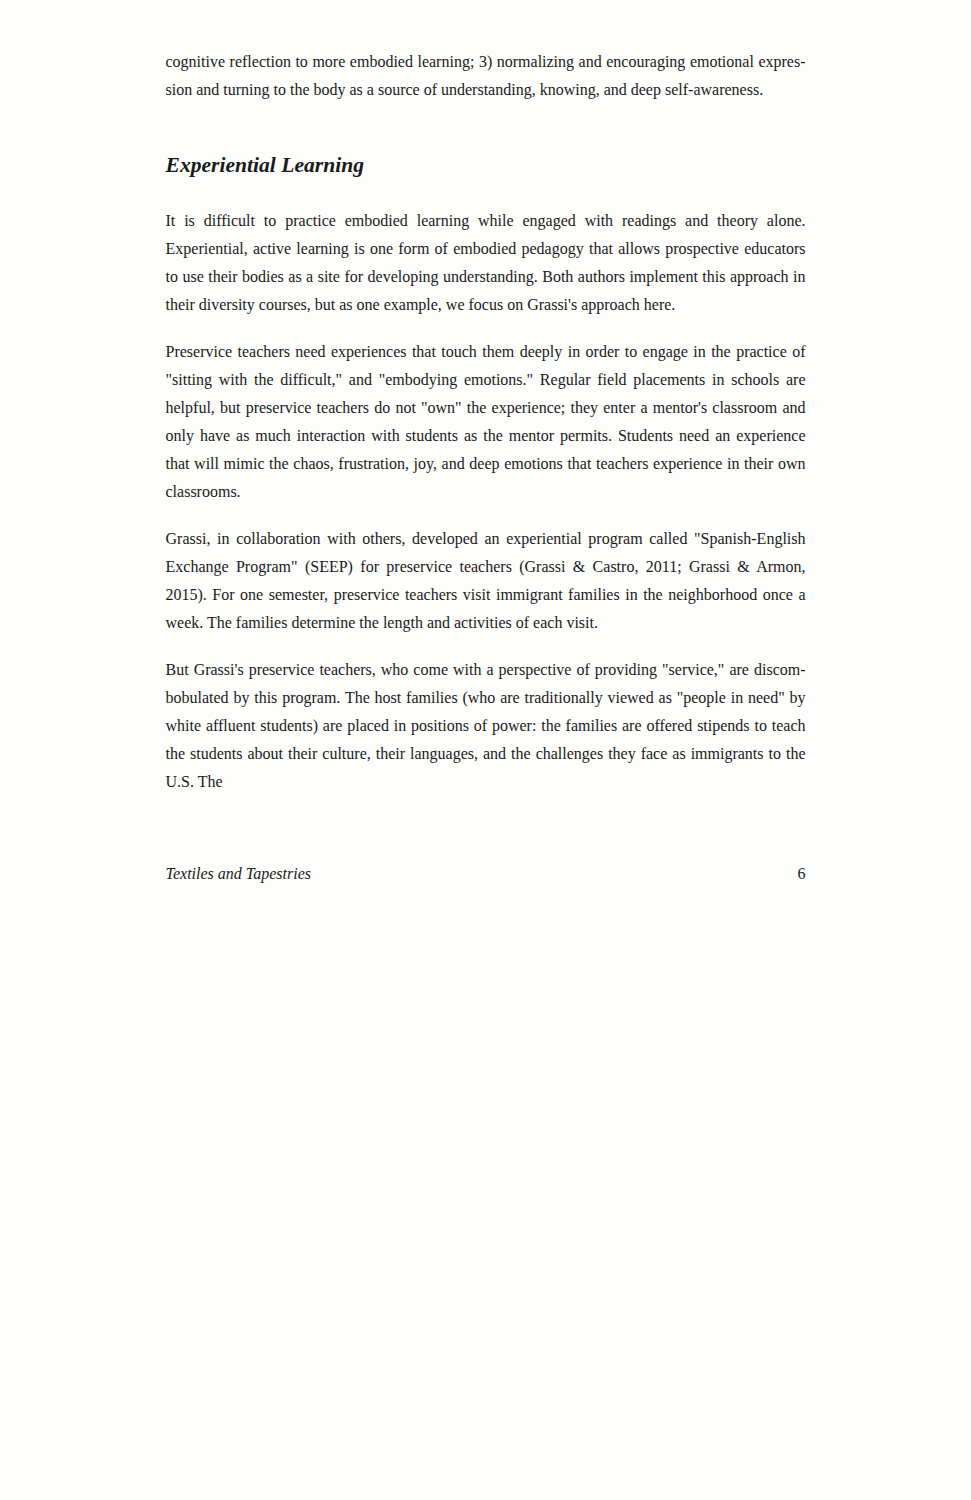cognitive reflection to more embodied learning; 3) normalizing and encouraging emotional expression and turning to the body as a source of understanding, knowing, and deep self-awareness.
Experiential Learning
It is difficult to practice embodied learning while engaged with readings and theory alone. Experiential, active learning is one form of embodied pedagogy that allows prospective educators to use their bodies as a site for developing understanding. Both authors implement this approach in their diversity courses, but as one example, we focus on Grassi's approach here.
Preservice teachers need experiences that touch them deeply in order to engage in the practice of "sitting with the difficult," and "embodying emotions." Regular field placements in schools are helpful, but preservice teachers do not "own" the experience; they enter a mentor's classroom and only have as much interaction with students as the mentor permits. Students need an experience that will mimic the chaos, frustration, joy, and deep emotions that teachers experience in their own classrooms.
Grassi, in collaboration with others, developed an experiential program called "Spanish-English Exchange Program" (SEEP) for preservice teachers (Grassi & Castro, 2011; Grassi & Armon, 2015). For one semester, preservice teachers visit immigrant families in the neighborhood once a week. The families determine the length and activities of each visit.
But Grassi's preservice teachers, who come with a perspective of providing "service," are discombobulated by this program. The host families (who are traditionally viewed as "people in need" by white affluent students) are placed in positions of power: the families are offered stipends to teach the students about their culture, their languages, and the challenges they face as immigrants to the U.S. The
Textiles and Tapestries 6